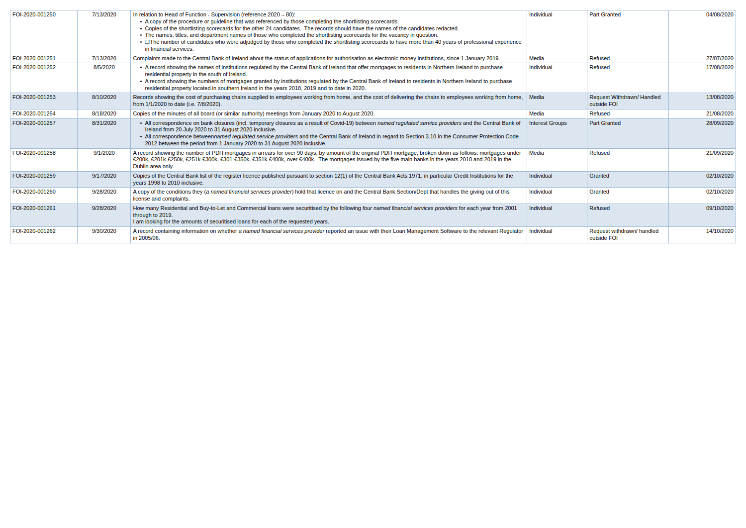| FOI-2020-001250 | 7/13/2020 | In relation to Head of Function - Supervision (reference 2020 – 80): A copy of the procedure or guideline that was referenced by those completing the shortlisting scorecards. Copies of the shortlisting scorecards for the other 24 candidates. The records should have the names of the candidates redacted. The names, titles, and department names of those who completed the shortlisting scorecards for the vacancy in question. The number of candidates who were adjudged by those who completed the shortlisting scorecards to have more than 40 years of professional experience in financial services. | Individual | Part Granted | 04/08/2020 |
| FOI-2020-001251 | 7/13/2020 | Complaints made to the Central Bank of Ireland about the status of applications for authorisation as electronic money institutions, since 1 January 2019. | Media | Refused | 27/07/2020 |
| FOI-2020-001252 | 8/5/2020 | A record showing the names of institutions regulated by the Central Bank of Ireland that offer mortgages to residents in Northern Ireland to purchase residential property in the south of Ireland. A record showing the numbers of mortgages granted by institutions regulated by the Central Bank of Ireland to residents in Northern Ireland to purchase residential property located in southern Ireland in the years 2018, 2019 and to date in 2020. | Individual | Refused | 17/08/2020 |
| FOI-2020-001253 | 8/10/2020 | Records showing the cost of purchasing chairs supplied to employees working from home, and the cost of delivering the chairs to employees working from home, from 1/1/2020 to date (i.e. 7/8/2020). | Media | Request Withdrawn/ Handled outside FOI | 13/08/2020 |
| FOI-2020-001254 | 8/18/2020 | Copies of the minutes of all board (or similar authority) meetings from January 2020 to August 2020. | Media | Refused | 21/08/2020 |
| FOI-2020-001257 | 8/31/2020 | All correspondence on bank closures (incl. temporary closures as a result of Covid-19) between named regulated service providers and the Central Bank of Ireland from 20 July 2020 to 31 August 2020 inclusive. All correspondence between named regulated service providers and the Central Bank of Ireland in regard to Section 3.10 in the Consumer Protection Code 2012 between the period from 1 January 2020 to 31 August 2020 inclusive. | Interest Groups | Part Granted | 28/09/2020 |
| FOI-2020-001258 | 9/1/2020 | A record showing the number of PDH mortgages in arrears for over 90 days, by amount of the original PDH mortgage, broken down as follows: mortgages under €200k, €201k-€250k, €251k-€300k, €301-€350k, €351k-€400k, over €400k. The mortgages issued by the five main banks in the years 2018 and 2019 in the Dublin area only. | Media | Refused | 21/09/2020 |
| FOI-2020-001259 | 9/17/2020 | Copies of the Central Bank list of the register licence published pursuant to section 12(1) of the Central Bank Acts 1971, in particular Credit Institutions for the years 1998 to 2010 inclusive. | Individual | Granted | 02/10/2020 |
| FOI-2020-001260 | 9/28/2020 | A copy of the conditions they ( a named financial services provider ) hold that licence on and the Central Bank Section/Dept that handles the giving out of this license and complaints. | Individual | Granted | 02/10/2020 |
| FOI-2020-001261 | 9/28/2020 | How many Residential and Buy-to-Let and Commercial loans were securitised by the following four named financial services providers for each year from 2001 through to 2019. I am looking for the amounts of securitised loans for each of the requested years. | Individual | Refused | 09/10/2020 |
| FOI-2020-001262 | 9/30/2020 | A record containing information on whether a named financial services provider reported an issue with their Loan Management Software to the relevant Regulator in 2005/06. | Individual | Request withdrawn/ handled outside FOI | 14/10/2020 |